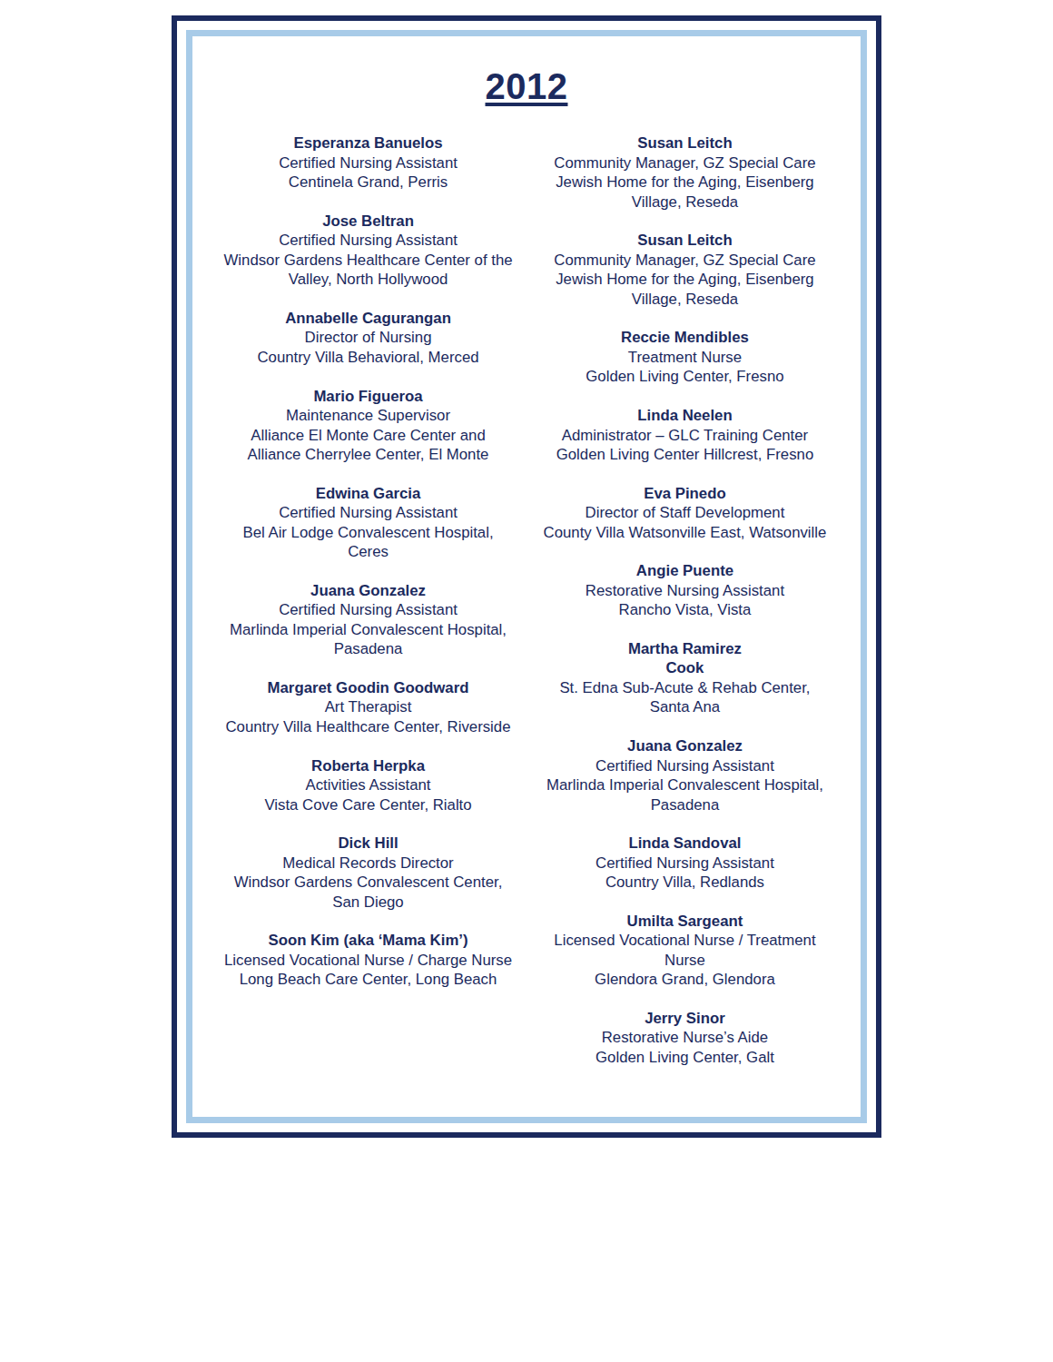2012
Esperanza Banuelos Certified Nursing Assistant Centinela Grand, Perris
Jose Beltran Certified Nursing Assistant Windsor Gardens Healthcare Center of the Valley, North Hollywood
Annabelle Cagurangan Director of Nursing Country Villa Behavioral, Merced
Mario Figueroa Maintenance Supervisor Alliance El Monte Care Center and Alliance Cherrylee Center, El Monte
Edwina Garcia Certified Nursing Assistant Bel Air Lodge Convalescent Hospital, Ceres
Juana Gonzalez Certified Nursing Assistant Marlinda Imperial Convalescent Hospital, Pasadena
Margaret Goodin Goodward Art Therapist Country Villa Healthcare Center, Riverside
Roberta Herpka Activities Assistant Vista Cove Care Center, Rialto
Dick Hill Medical Records Director Windsor Gardens Convalescent Center, San Diego
Soon Kim (aka ‘Mama Kim’) Licensed Vocational Nurse / Charge Nurse Long Beach Care Center, Long Beach
Susan Leitch Community Manager, GZ Special Care Jewish Home for the Aging, Eisenberg Village, Reseda
Susan Leitch Community Manager, GZ Special Care Jewish Home for the Aging, Eisenberg Village, Reseda
Reccie Mendibles Treatment Nurse Golden Living Center, Fresno
Linda Neelen Administrator – GLC Training Center Golden Living Center Hillcrest, Fresno
Eva Pinedo Director of Staff Development County Villa Watsonville East, Watsonville
Angie Puente Restorative Nursing Assistant Rancho Vista, Vista
Martha Ramirez Cook St. Edna Sub-Acute & Rehab Center, Santa Ana
Juana Gonzalez Certified Nursing Assistant Marlinda Imperial Convalescent Hospital, Pasadena
Linda Sandoval Certified Nursing Assistant Country Villa, Redlands
Umilta Sargeant Licensed Vocational Nurse / Treatment Nurse Glendora Grand, Glendora
Jerry Sinor Restorative Nurse’s Aide Golden Living Center, Galt